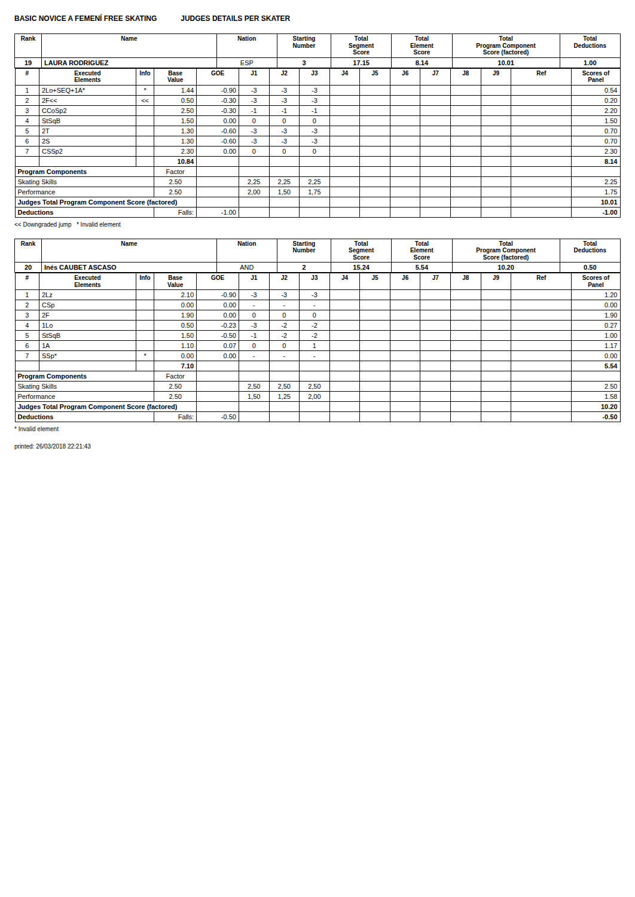BASIC NOVICE A FEMENÍ FREE SKATING JUDGES DETAILS PER SKATER
| Rank | Name | Nation | Starting Number | Total Segment Score | Total Element Score | Total Program Component Score (factored) | Total Deductions |
| --- | --- | --- | --- | --- | --- | --- | --- |
| 19 | LAURA RODRIGUEZ | ESP | 3 | 17.15 | 8.14 | 10.01 | 1.00 |
| / # / Executed Elements / Info / Base Value / GOE / J1 / J2 / J3 / J4 / J5 / J6 / J7 / J8 / J9 / Ref / Scores of Panel / / --- / --- / --- / --- / --- / --- / --- / --- / --- / --- / --- / --- / --- / --- / --- / --- / / 1 / 2Lo+SEQ+1A* / * / 1.44 / -0.90 / -3 / -3 / -3 / / / / / / / / 0.54 / / 2 / 2F<< / << / 0.50 / -0.30 / -3 / -3 / -3 / / / / / / / / 0.20 / / 3 / CCoSp2 / / 2.50 / -0.30 / -1 / -1 / -1 / / / / / / / / 2.20 / / 4 / StSqB / / 1.50 / 0.00 / 0 / 0 / 0 / / / / / / / / 1.50 / / 5 / 2T / / 1.30 / -0.60 / -3 / -3 / -3 / / / / / / / / 0.70 / / 6 / 2S / / 1.30 / -0.60 / -3 / -3 / -3 / / / / / / / / 0.70 / / 7 / CSSp2 / / 2.30 / 0.00 / 0 / 0 / 0 / / / / / / / / 2.30 / / / / / 10.84 / / / / / / / / / / / / 8.14 / / Program Components / Factor / / / / / / / / / / / / / / Skating Skills / 2.50 / / 2,25 / 2,25 / 2,25 / / / / / / / / 2.25 / / Performance / 2.50 / / 2,00 / 1,50 / 1,75 / / / / / / / / 1.75 / / Judges Total Program Component Score (factored) / / / / / / / / / / / / 10.01 / / Deductions / Falls: / -1.00 / / / / / / / / / / / -1.00 / |
<< Downgraded jump * Invalid element
| Rank | Name | Nation | Starting Number | Total Segment Score | Total Element Score | Total Program Component Score (factored) | Total Deductions |
| --- | --- | --- | --- | --- | --- | --- | --- |
| 20 | Inés CAUBET ASCASO | AND | 2 | 15.24 | 5.54 | 10.20 | 0.50 |
| / # / Executed Elements / Info / Base Value / GOE / J1 / J2 / J3 / J4 / J5 / J6 / J7 / J8 / J9 / Ref / Scores of Panel / / --- / --- / --- / --- / --- / --- / --- / --- / --- / --- / --- / --- / --- / --- / --- / --- / / 1 / 2Lz / / 2.10 / -0.90 / -3 / -3 / -3 / / / / / / / / 1.20 / / 2 / CSp / / 0.00 / 0.00 / - / - / - / / / / / / / / 0.00 / / 3 / 2F / / 1.90 / 0.00 / 0 / 0 / 0 / / / / / / / / 1.90 / / 4 / 1Lo / / 0.50 / -0.23 / -3 / -2 / -2 / / / / / / / / 0.27 / / 5 / StSqB / / 1.50 / -0.50 / -1 / -2 / -2 / / / / / / / / 1.00 / / 6 / 1A / / 1.10 / 0.07 / 0 / 0 / 1 / / / / / / / / 1.17 / / 7 / SSp* / * / 0.00 / 0.00 / - / - / - / / / / / / / / 0.00 / / / / / 7.10 / / / / / / / / / / / / 5.54 / / Program Components / Factor / / / / / / / / / / / / / / Skating Skills / 2.50 / / 2,50 / 2,50 / 2,50 / / / / / / / / 2.50 / / Performance / 2.50 / / 1,50 / 1,25 / 2,00 / / / / / / / / 1.58 / / Judges Total Program Component Score (factored) / / / / / / / / / / / / 10.20 / / Deductions / Falls: / -0.50 / / / / / / / / / / / -0.50 / |
* Invalid element
printed: 26/03/2018 22:21:43